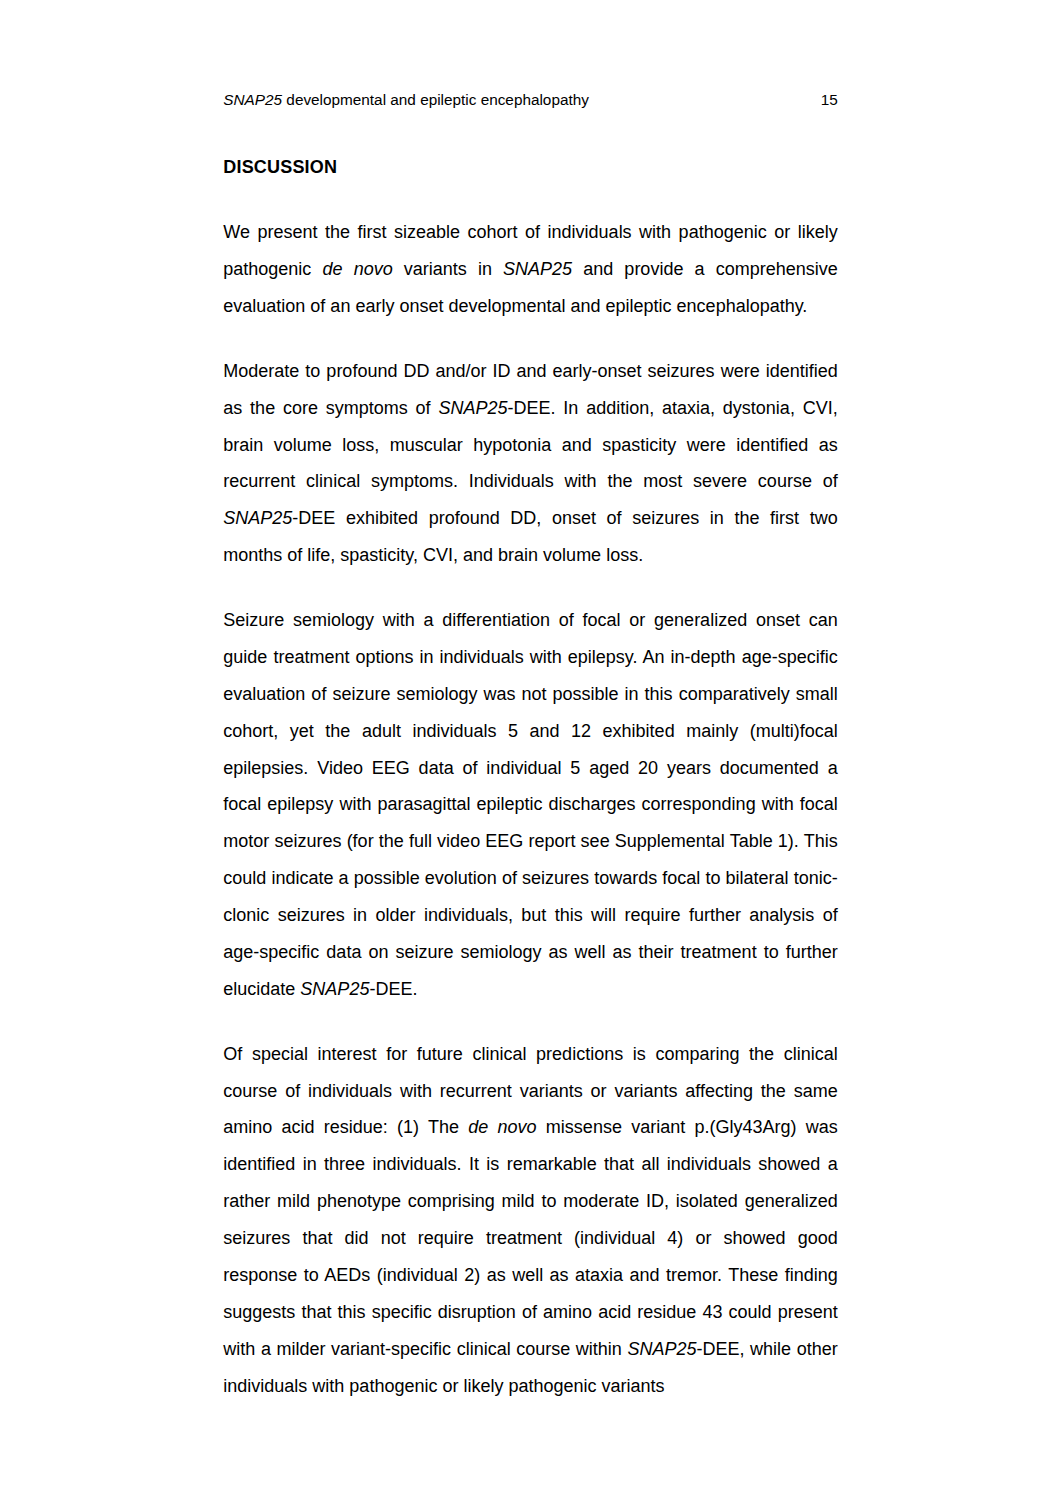SNAP25 developmental and epileptic encephalopathy 15
DISCUSSION
We present the first sizeable cohort of individuals with pathogenic or likely pathogenic de novo variants in SNAP25 and provide a comprehensive evaluation of an early onset developmental and epileptic encephalopathy.
Moderate to profound DD and/or ID and early-onset seizures were identified as the core symptoms of SNAP25-DEE. In addition, ataxia, dystonia, CVI, brain volume loss, muscular hypotonia and spasticity were identified as recurrent clinical symptoms. Individuals with the most severe course of SNAP25-DEE exhibited profound DD, onset of seizures in the first two months of life, spasticity, CVI, and brain volume loss.
Seizure semiology with a differentiation of focal or generalized onset can guide treatment options in individuals with epilepsy. An in-depth age-specific evaluation of seizure semiology was not possible in this comparatively small cohort, yet the adult individuals 5 and 12 exhibited mainly (multi)focal epilepsies. Video EEG data of individual 5 aged 20 years documented a focal epilepsy with parasagittal epileptic discharges corresponding with focal motor seizures (for the full video EEG report see Supplemental Table 1). This could indicate a possible evolution of seizures towards focal to bilateral tonic-clonic seizures in older individuals, but this will require further analysis of age-specific data on seizure semiology as well as their treatment to further elucidate SNAP25-DEE.
Of special interest for future clinical predictions is comparing the clinical course of individuals with recurrent variants or variants affecting the same amino acid residue: (1) The de novo missense variant p.(Gly43Arg) was identified in three individuals. It is remarkable that all individuals showed a rather mild phenotype comprising mild to moderate ID, isolated generalized seizures that did not require treatment (individual 4) or showed good response to AEDs (individual 2) as well as ataxia and tremor. These finding suggests that this specific disruption of amino acid residue 43 could present with a milder variant-specific clinical course within SNAP25-DEE, while other individuals with pathogenic or likely pathogenic variants